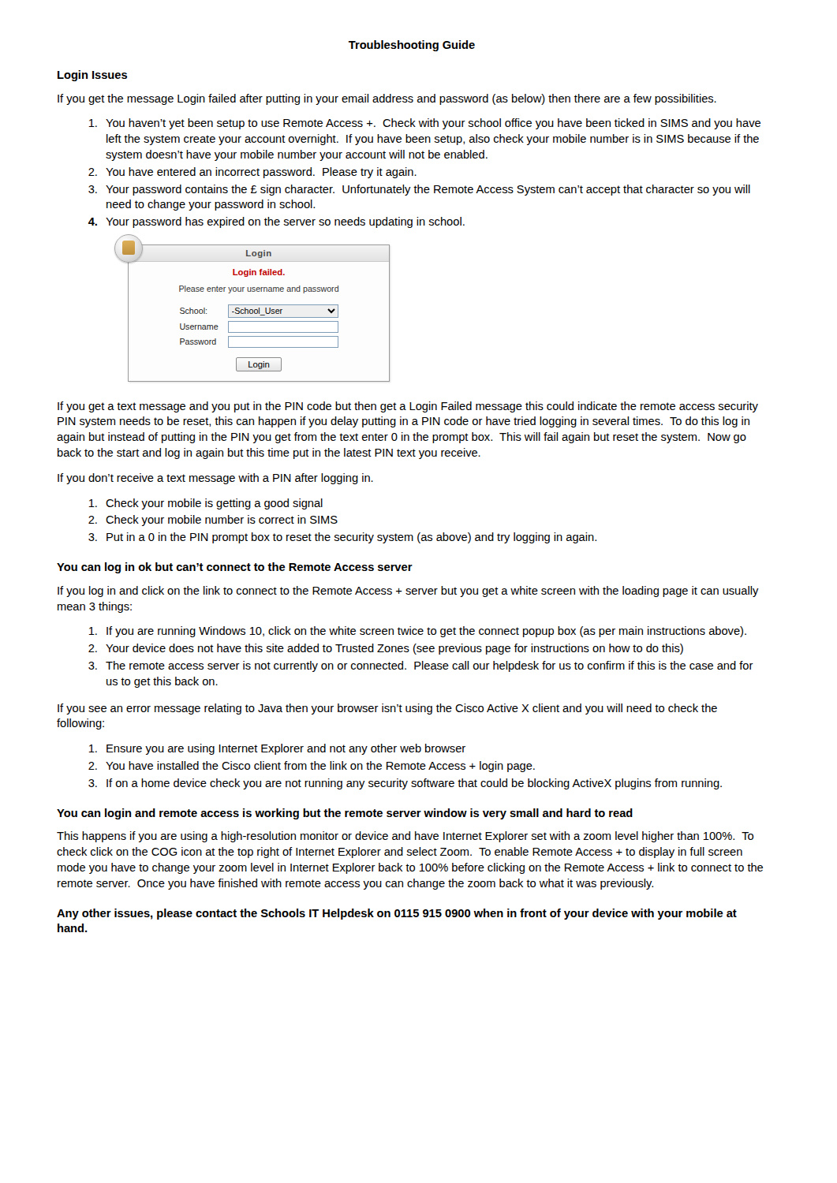Troubleshooting Guide
Login Issues
If you get the message Login failed after putting in your email address and password (as below) then there are a few possibilities.
You haven’t yet been setup to use Remote Access +. Check with your school office you have been ticked in SIMS and you have left the system create your account overnight. If you have been setup, also check your mobile number is in SIMS because if the system doesn’t have your mobile number your account will not be enabled.
You have entered an incorrect password. Please try it again.
Your password contains the £ sign character. Unfortunately the Remote Access System can’t accept that character so you will need to change your password in school.
Your password has expired on the server so needs updating in school.
Login
Login failed.
Please enter your username and password
| School: | -School_User |
| Username | |
| Password | |
Login
If you get a text message and you put in the PIN code but then get a Login Failed message this could indicate the remote access security PIN system needs to be reset, this can happen if you delay putting in a PIN code or have tried logging in several times. To do this log in again but instead of putting in the PIN you get from the text enter 0 in the prompt box. This will fail again but reset the system. Now go back to the start and log in again but this time put in the latest PIN text you receive.
If you don’t receive a text message with a PIN after logging in.
Check your mobile is getting a good signal
Check your mobile number is correct in SIMS
Put in a 0 in the PIN prompt box to reset the security system (as above) and try logging in again.
You can log in ok but can’t connect to the Remote Access server
If you log in and click on the link to connect to the Remote Access + server but you get a white screen with the loading page it can usually mean 3 things:
If you are running Windows 10, click on the white screen twice to get the connect popup box (as per main instructions above).
Your device does not have this site added to Trusted Zones (see previous page for instructions on how to do this)
The remote access server is not currently on or connected. Please call our helpdesk for us to confirm if this is the case and for us to get this back on.
If you see an error message relating to Java then your browser isn’t using the Cisco Active X client and you will need to check the following:
Ensure you are using Internet Explorer and not any other web browser
You have installed the Cisco client from the link on the Remote Access + login page.
If on a home device check you are not running any security software that could be blocking ActiveX plugins from running.
You can login and remote access is working but the remote server window is very small and hard to read
This happens if you are using a high-resolution monitor or device and have Internet Explorer set with a zoom level higher than 100%. To check click on the COG icon at the top right of Internet Explorer and select Zoom. To enable Remote Access + to display in full screen mode you have to change your zoom level in Internet Explorer back to 100% before clicking on the Remote Access + link to connect to the remote server. Once you have finished with remote access you can change the zoom back to what it was previously.
Any other issues, please contact the Schools IT Helpdesk on 0115 915 0900 when in front of your device with your mobile at hand.